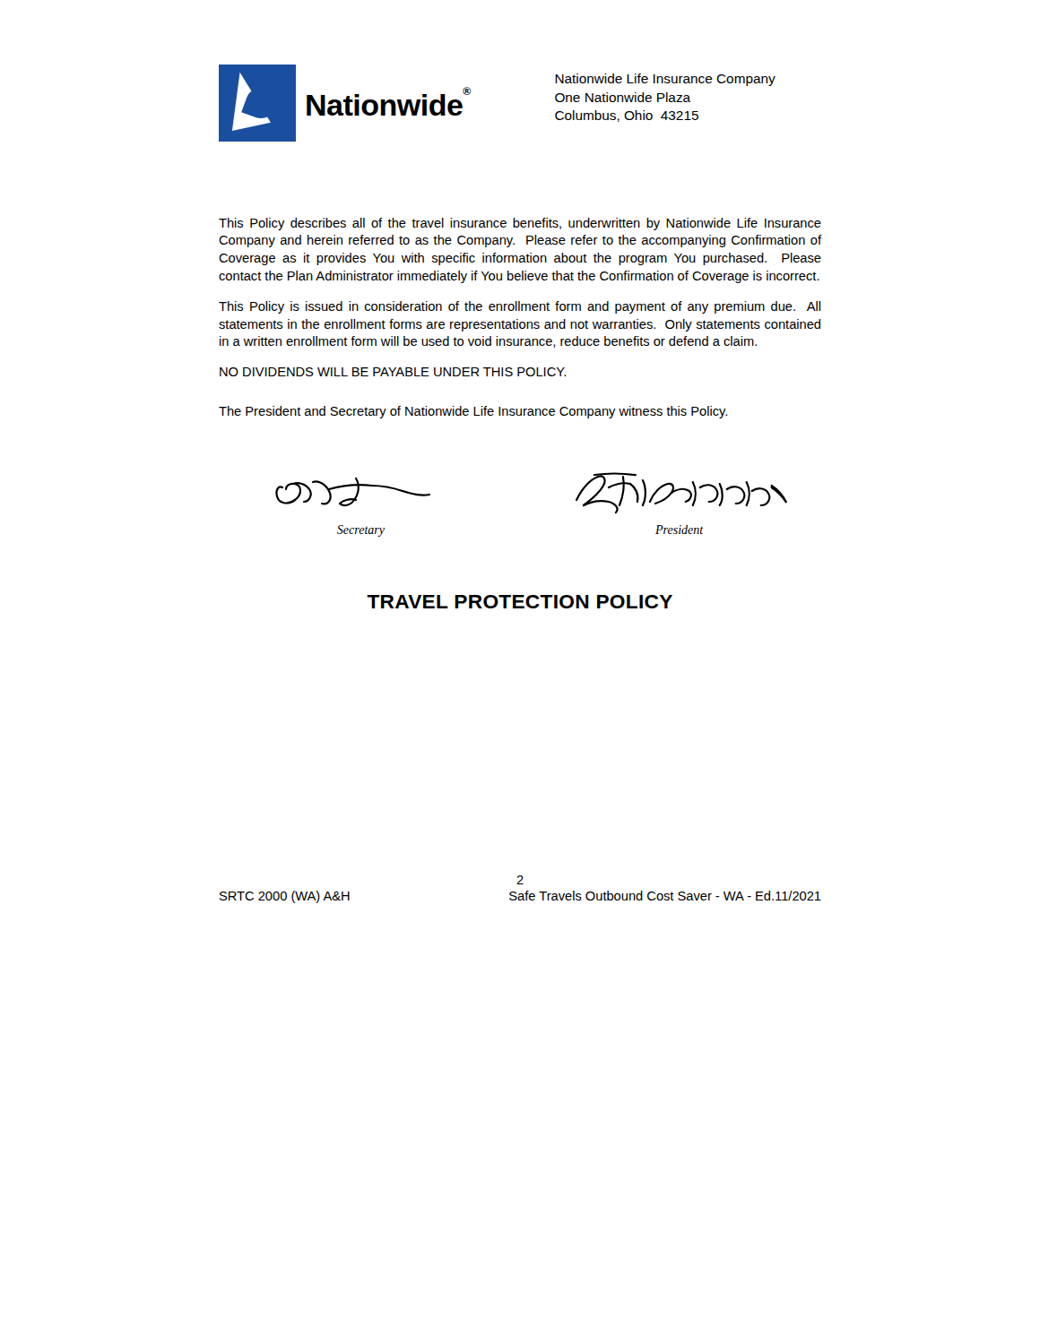Nationwide®
Nationwide Life Insurance Company
One Nationwide Plaza
Columbus, Ohio 43215
This Policy describes all of the travel insurance benefits, underwritten by Nationwide Life Insurance Company and herein referred to as the Company. Please refer to the accompanying Confirmation of Coverage as it provides You with specific information about the program You purchased. Please contact the Plan Administrator immediately if You believe that the Confirmation of Coverage is incorrect.
This Policy is issued in consideration of the enrollment form and payment of any premium due. All statements in the enrollment forms are representations and not warranties. Only statements contained in a written enrollment form will be used to void insurance, reduce benefits or defend a claim.
NO DIVIDENDS WILL BE PAYABLE UNDER THIS POLICY.
The President and Secretary of Nationwide Life Insurance Company witness this Policy.
Secretary
President
TRAVEL PROTECTION POLICY
2
SRTC 2000 (WA) A&H
Safe Travels Outbound Cost Saver - WA - Ed.11/2021